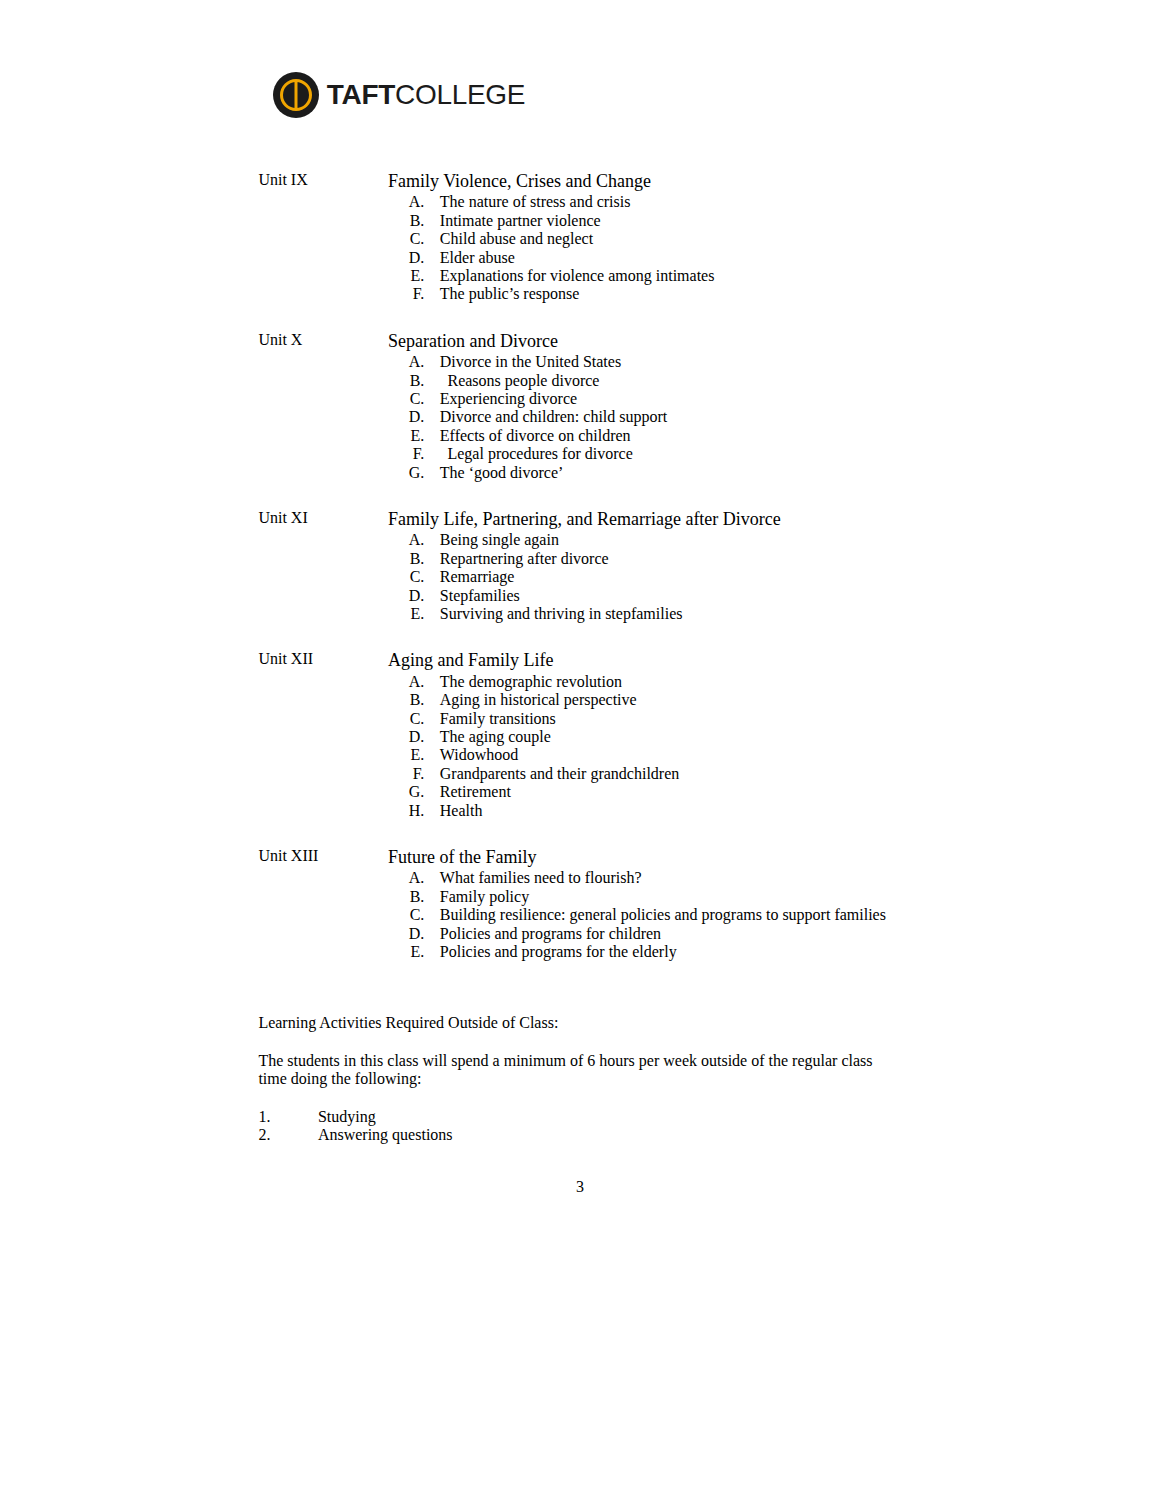TAFTCOLLEGE
Unit IX
Family Violence, Crises and Change
The nature of stress and crisis
Intimate partner violence
Child abuse and neglect
Elder abuse
Explanations for violence among intimates
The public’s response
Unit X
Separation and Divorce
Divorce in the United States
Reasons people divorce
Experiencing divorce
Divorce and children: child support
Effects of divorce on children
Legal procedures for divorce
The ‘good divorce’
Unit XI
Family Life, Partnering, and Remarriage after Divorce
Being single again
Repartnering after divorce
Remarriage
Stepfamilies
Surviving and thriving in stepfamilies
Unit XII
Aging and Family Life
The demographic revolution
Aging in historical perspective
Family transitions
The aging couple
Widowhood
Grandparents and their grandchildren
Retirement
Health
Unit XIII
Future of the Family
What families need to flourish?
Family policy
Building resilience: general policies and programs to support families
Policies and programs for children
Policies and programs for the elderly
Learning Activities Required Outside of Class:
The students in this class will spend a minimum of 6 hours per week outside of the regular class time doing the following:
1. Studying
2. Answering questions
3